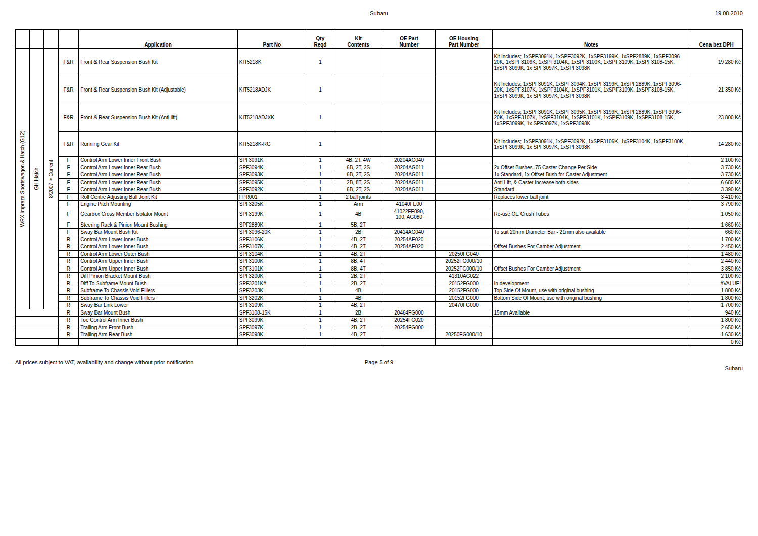Subaru
19.08.2010
| | | | | Application | Part No | Qty Reqd | Kit Contents | OE Part Number | OE Housing Part Number | Notes | Cena bez DPH |
| --- | --- | --- | --- | --- | --- | --- | --- | --- | --- | --- | --- |
| WRX Impreza Sportswagon & Hatch (G12) | GH Hatch | 8/2007 > Current | F&R | Front & Rear Suspension Bush Kit | KIT5218K | 1 | | | | Kit Includes; 1xSPF3091K, 1xSPF3092K, 1xSPF3199K, 1xSPF2889K, 1xSPF3096-20K, 1xSPF3106K, 1xSPF3104K, 1xSPF3100K, 1xSPF3109K, 1xSPF3108-15K, 1xSPF3099K, 1x SPF3097K, 1xSPF3098K | 19 280 Kč |
| F&R | Front & Rear Suspension Bush Kit (Adjustable) | KIT5218ADJK | 1 | | | | Kit Includes; 1xSPF3091K, 1xSPF3094K, 1xSPF3199K, 1xSPF2889K, 1xSPF3096-20K, 1xSPF3107K, 1xSPF3104K, 1xSPF3101K, 1xSPF3109K, 1xSPF3108-15K, 1xSPF3099K, 1x SPF3097K, 1xSPF3098K | 21 350 Kč |
| F&R | Front & Rear Suspension Bush Kit (Anti lift) | KIT5218ADJXK | 1 | | | | Kit Includes; 1xSPF3091K, 1xSPF3095K, 1xSPF3199K, 1xSPF2889K, 1xSPF3096-20K, 1xSPF3107K, 1xSPF3104K, 1xSPF3101K, 1xSPF3109K, 1xSPF3108-15K, 1xSPF3099K, 1x SPF3097K, 1xSPF3098K | 23 800 Kč |
| F&R | Running Gear Kit | KIT5218K-RG | 1 | | | | Kit Includes; 1xSPF3091K, 1xSPF3092K, 1xSPF3106K, 1xSPF3104K, 1xSPF3100K, 1xSPF3099K, 1x SPF3097K, 1xSPF3098K | 14 280 Kč |
| F | Control Arm Lower Inner Front Bush | SPF3091K | 1 | 4B, 2T, 4W | 20204AG040 | | | 2 100 Kč |
| F | Control Arm Lower Inner Rear Bush | SPF3094K | 1 | 6B, 2T, 2S | 20204AG011 | | 2x Offset Bushes .75 Caster Change Per Side | 3 730 Kč |
| F | Control Arm Lower Inner Rear Bush | SPF3093K | 1 | 6B, 2T, 2S | 20204AG011 | | 1x Standard, 1x Offset Bush for Caster Adjustment | 3 730 Kč |
| F | Control Arm Lower Inner Rear Bush | SPF3095K | 1 | 2B, 8T, 2S | 20204AG011 | | Anti Lift, & Caster Increase both sides | 6 680 Kč |
| F | Control Arm Lower Inner Rear Bush | SPF3092K | 1 | 6B, 2T, 2S | 20204AG011 | | Standard | 3 390 Kč |
| F | Roll Centre Adjusting Ball Joint Kit | FPR001 | 1 | 2 ball joints | | | Replaces lower ball joint | 3 410 Kč |
| F | Engine Pitch Mounting | SPF3205K | 1 | Arm | 41040FE00 | | | 3 790 Kč |
| F | Gearbox Cross Member Isolator Mount | SPF3199K | 1 | 4B | 41022FE090, 100, AG080 | | Re-use OE Crush Tubes | 1 050 Kč |
| F | Steering Rack & Pinion Mount Bushing | SPF2889K | 1 | 5B, 2T | | | | 1 660 Kč |
| F | Sway Bar Mount Bush Kit | SPF3096-20K | 1 | 2B | 20414AG040 | | To suit 20mm Diameter Bar - 21mm also available | 660 Kč |
| R | Control Arm Lower Inner Bush | SPF3106K | 1 | 4B, 2T | 20254AE020 | | | 1 700 Kč |
| R | Control Arm Lower Inner Bush | SPF3107K | 1 | 4B, 2T | 20254AE020 | | Offset Bushes For Camber Adjustment | 2 450 Kč |
| R | Control Arm Lower Outer Bush | SPF3104K | 1 | 4B, 2T | | 20250FG040 | | 1 480 Kč |
| R | Control Arm Upper Inner Bush | SPF3100K | 1 | 8B, 4T | | 20252FG000/10 | | 2 440 Kč |
| R | Control Arm Upper Inner Bush | SPF3101K | 1 | 8B, 4T | | 20252FG000/10 | Offset Bushes For Camber Adjustment | 3 850 Kč |
| R | Diff Pinion Bracket Mount Bush | SPF3200K | 1 | 2B, 2T | | 41310AG022 | | 2 100 Kč |
| R | Diff To Subframe Mount Bush | SPF3201K# | 1 | 2B, 2T | | 20152FG000 | In development | #VALUE! |
| R | Subframe To Chassis Void Fillers | SPF3203K | 1 | 4B | | 20152FG000 | Top Side Of Mount, use with original bushing | 1 800 Kč |
| R | Subframe To Chassis Void Fillers | SPF3202K | 1 | 4B | | 20152FG000 | Bottom Side Of Mount, use with original bushing | 1 800 Kč |
| R | Sway Bar Link Lower | SPF3109K | 1 | 4B, 2T | | 20470FG000 | | 1 700 Kč |
| | R | Sway Bar Mount Bush | SPF3108-15K | 1 | 2B | 20464FG000 | | 15mm Available | 940 Kč |
| | R | Toe Control Arm Inner Bush | SPF3099K | 1 | 4B, 2T | 20254FG020 | | | 1 800 Kč |
| | R | Trailing Arm Front Bush | SPF3097K | 1 | 2B, 2T | 20254FG000 | | | 2 650 Kč |
| | R | Trailing Arm Rear Bush | SPF3098K | 1 | 4B, 2T | | 20250FG000/10 | | 1 630 Kč |
| | | | | | | | | | 0 Kč |
All prices subject to VAT, availability and change without prior notification
Page 5 of 9
Subaru